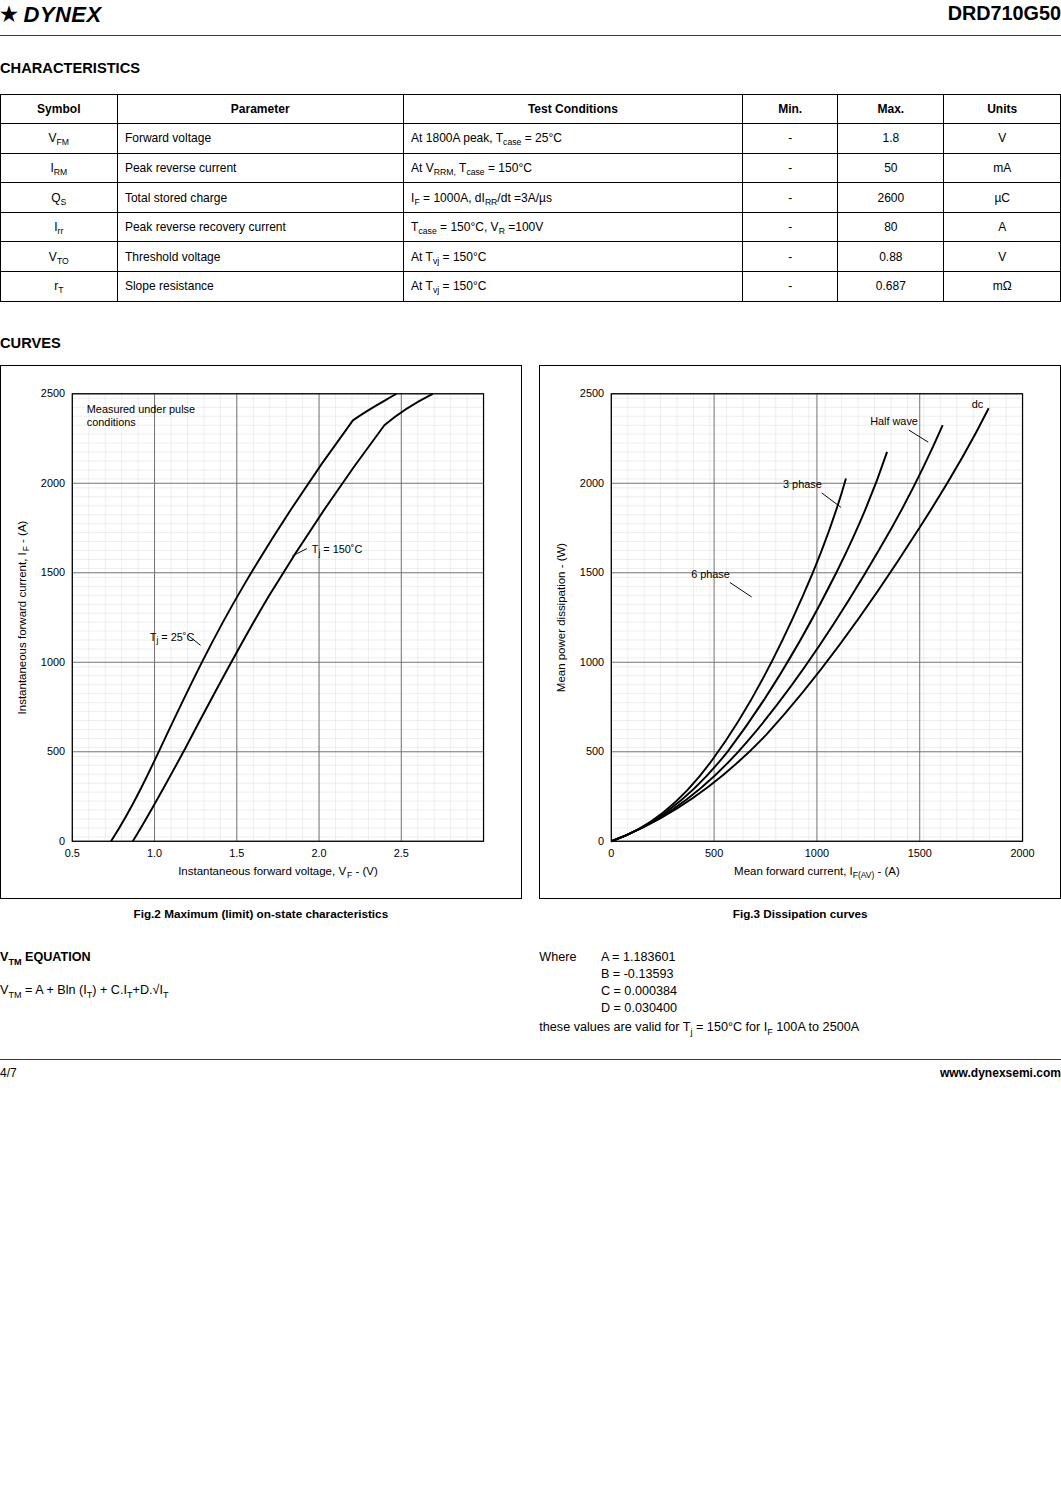★DYNEX
DRD710G50
CHARACTERISTICS
| Symbol | Parameter | Test Conditions | Min. | Max. | Units |
| --- | --- | --- | --- | --- | --- |
| V FM | Forward voltage | At 1800A peak, T case = 25°C | - | 1.8 | V |
| I RM | Peak reverse current | At V RRM, T case = 150°C | - | 50 | mA |
| Q S | Total stored charge | I F = 1000A, dI RR /dt =3A/µs | - | 2600 | µC |
| I rr | Peak reverse recovery current | T case = 150°C, V R =100V | - | 80 | A |
| V TO | Threshold voltage | At T vj = 150°C | - | 0.88 | V |
| r T | Slope resistance | At T vj = 150°C | - | 0.687 | mΩ |
CURVES
2500 2000 1500 1000 500 0 0.5 1.0 1.5 2.0 2.5 Instantaneous forward voltage, V F - (V) Instantaneous forward current, I F - (A) Tj = 150˚C Tj = 25˚C Measured under pulse conditions
Fig.2 Maximum (limit) on-state characteristics
2500 2000 1500 1000 500 0 0 500 1000 1500 2000 Mean forward current, IF(AV) - (A) Mean power dissipation - (W) dc Half wave 3 phase 6 phase
Fig.3 Dissipation curves
VTM EQUATION
VTM = A + Bln (IT) + C.IT+D.√IT
Where A = 1.183601
B = -0.13593
C = 0.000384
D = 0.030400
these values are valid for Tj = 150°C for IF 100A to 2500A
4/7 www.dynexsemi.com